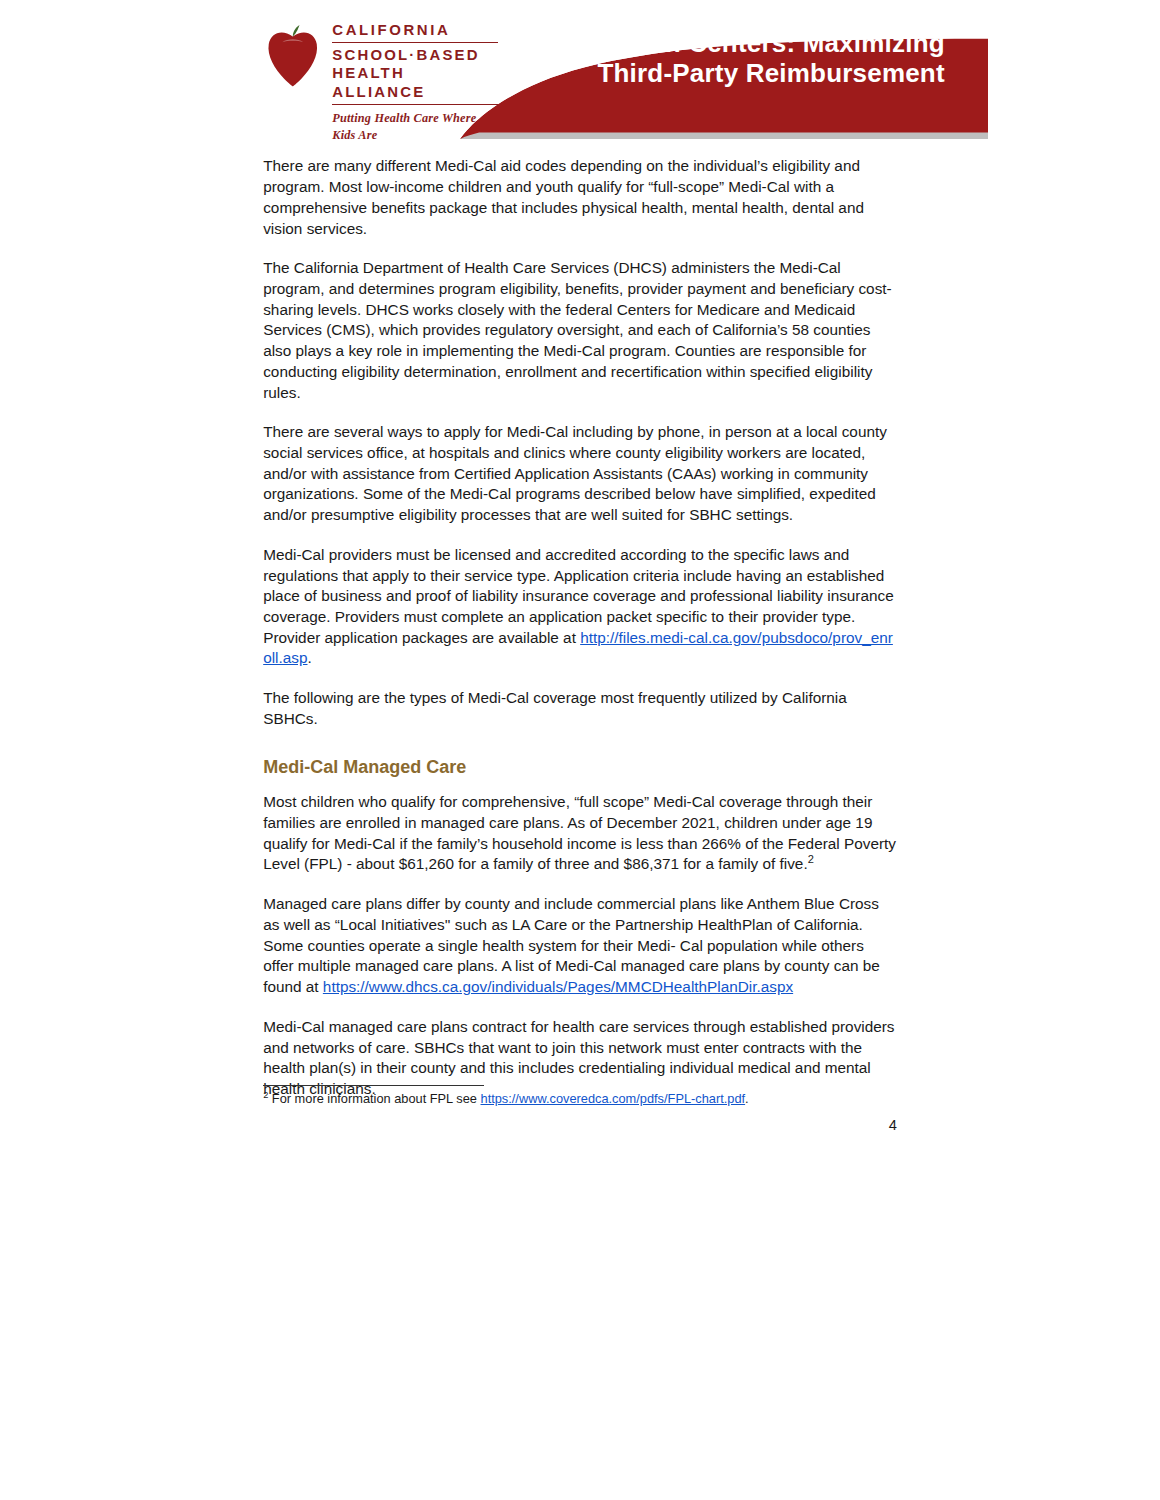School-Based Health Centers: Maximizing
Third-Party Reimbursement
CALIFORNIA
SCHOOL·BASED
HEALTH ALLIANCE
Putting Health Care Where Kids Are
There are many different Medi-Cal aid codes depending on the individual’s eligibility and program. Most low-income children and youth qualify for “full-scope” Medi-Cal with a comprehensive benefits package that includes physical health, mental health, dental and vision services.
The California Department of Health Care Services (DHCS) administers the Medi-Cal program, and determines program eligibility, benefits, provider payment and beneficiary cost-sharing levels. DHCS works closely with the federal Centers for Medicare and Medicaid Services (CMS), which provides regulatory oversight, and each of California’s 58 counties also plays a key role in implementing the Medi-Cal program. Counties are responsible for conducting eligibility determination, enrollment and recertification within specified eligibility rules.
There are several ways to apply for Medi-Cal including by phone, in person at a local county social services office, at hospitals and clinics where county eligibility workers are located, and/or with assistance from Certified Application Assistants (CAAs) working in community organizations. Some of the Medi-Cal programs described below have simplified, expedited and/or presumptive eligibility processes that are well suited for SBHC settings.
Medi-Cal providers must be licensed and accredited according to the specific laws and regulations that apply to their service type. Application criteria include having an established place of business and proof of liability insurance coverage and professional liability insurance coverage. Providers must complete an application packet specific to their provider type. Provider application packages are available at http://files.medi-cal.ca.gov/pubsdoco/prov_enroll.asp.
The following are the types of Medi-Cal coverage most frequently utilized by California SBHCs.
Medi-Cal Managed Care
Most children who qualify for comprehensive, “full scope” Medi-Cal coverage through their families are enrolled in managed care plans. As of December 2021, children under age 19 qualify for Medi-Cal if the family’s household income is less than 266% of the Federal Poverty Level (FPL) - about $61,260 for a family of three and $86,371 for a family of five.2
Managed care plans differ by county and include commercial plans like Anthem Blue Cross as well as “Local Initiatives'' such as LA Care or the Partnership HealthPlan of California. Some counties operate a single health system for their Medi- Cal population while others offer multiple managed care plans. A list of Medi-Cal managed care plans by county can be found at https://www.dhcs.ca.gov/individuals/Pages/MMCDHealthPlanDir.aspx
Medi-Cal managed care plans contract for health care services through established providers and networks of care. SBHCs that want to join this network must enter contracts with the health plan(s) in their county and this includes credentialing individual medical and mental health clinicians.
2 For more information about FPL see https://www.coveredca.com/pdfs/FPL-chart.pdf.
4